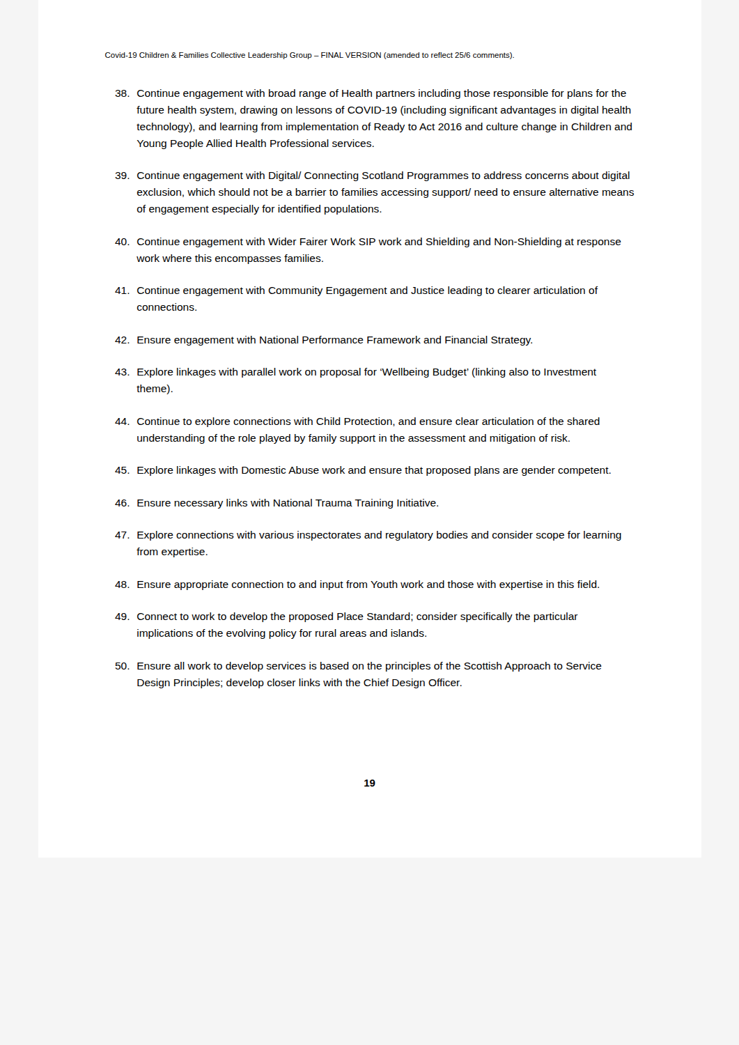Covid-19 Children & Families Collective Leadership Group – FINAL VERSION (amended to reflect 25/6 comments).
Continue engagement with broad range of Health partners including those responsible for plans for the future health system, drawing on lessons of COVID-19 (including significant advantages in digital health technology), and learning from implementation of Ready to Act 2016 and culture change in Children and Young People Allied Health Professional services.
Continue engagement with Digital/ Connecting Scotland Programmes to address concerns about digital exclusion, which should not be a barrier to families accessing support/ need to ensure alternative means of engagement especially for identified populations.
Continue engagement with Wider Fairer Work SIP work and Shielding and Non-Shielding at response work where this encompasses families.
Continue engagement with Community Engagement and Justice leading to clearer articulation of connections.
Ensure engagement with National Performance Framework and Financial Strategy.
Explore linkages with parallel work on proposal for ‘Wellbeing Budget’ (linking also to Investment theme).
Continue to explore connections with Child Protection, and ensure clear articulation of the shared understanding of the role played by family support in the assessment and mitigation of risk.
Explore linkages with Domestic Abuse work and ensure that proposed plans are gender competent.
Ensure necessary links with National Trauma Training Initiative.
Explore connections with various inspectorates and regulatory bodies and consider scope for learning from expertise.
Ensure appropriate connection to and input from Youth work and those with expertise in this field.
Connect to work to develop the proposed Place Standard; consider specifically the particular implications of the evolving policy for rural areas and islands.
Ensure all work to develop services is based on the principles of the Scottish Approach to Service Design Principles; develop closer links with the Chief Design Officer.
19